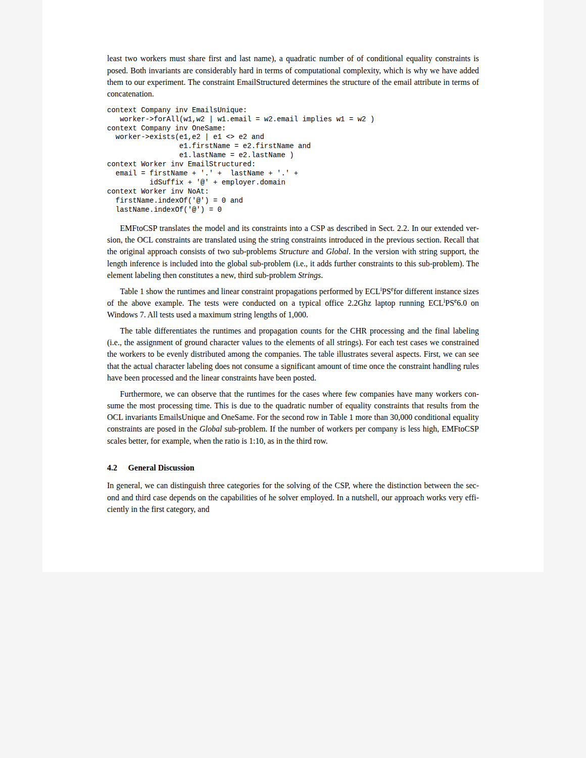least two workers must share first and last name), a quadratic number of of conditional equality constraints is posed. Both invariants are considerably hard in terms of computational complexity, which is why we have added them to our experiment. The constraint EmailStructured determines the structure of the email attribute in terms of concatenation.
context Company inv EmailsUnique:
   worker->forAll(w1,w2 | w1.email = w2.email implies w1 = w2 )
context Company inv OneSame:
  worker->exists(e1,e2 | e1 <> e2 and
                 e1.firstName = e2.firstName and
                 e1.lastName = e2.lastName )
context Worker inv EmailStructured:
  email = firstName + '.' +  lastName + '.' +
          idSuffix + '@' + employer.domain
context Worker inv NoAt:
  firstName.indexOf('@') = 0 and
  lastName.indexOf('@') = 0
EMFtoCSP translates the model and its constraints into a CSP as described in Sect. 2.2. In our extended version, the OCL constraints are translated using the string constraints introduced in the previous section. Recall that the original approach consists of two sub-problems Structure and Global. In the version with string support, the length inference is included into the global sub-problem (i.e., it adds further constraints to this sub-problem). The element labeling then constitutes a new, third sub-problem Strings.
Table 1 show the runtimes and linear constraint propagations performed by ECLiPSefor different instance sizes of the above example. The tests were conducted on a typical office 2.2Ghz laptop running ECLiPSe6.0 on Windows 7. All tests used a maximum string lengths of 1,000.
The table differentiates the runtimes and propagation counts for the CHR processing and the final labeling (i.e., the assignment of ground character values to the elements of all strings). For each test cases we constrained the workers to be evenly distributed among the companies. The table illustrates several aspects. First, we can see that the actual character labeling does not consume a significant amount of time once the constraint handling rules have been processed and the linear constraints have been posted.
Furthermore, we can observe that the runtimes for the cases where few companies have many workers consume the most processing time. This is due to the quadratic number of equality constraints that results from the OCL invariants EmailsUnique and OneSame. For the second row in Table 1 more than 30,000 conditional equality constraints are posed in the Global sub-problem. If the number of workers per company is less high, EMFtoCSP scales better, for example, when the ratio is 1:10, as in the third row.
4.2 General Discussion
In general, we can distinguish three categories for the solving of the CSP, where the distinction between the second and third case depends on the capabilities of he solver employed. In a nutshell, our approach works very efficiently in the first category, and